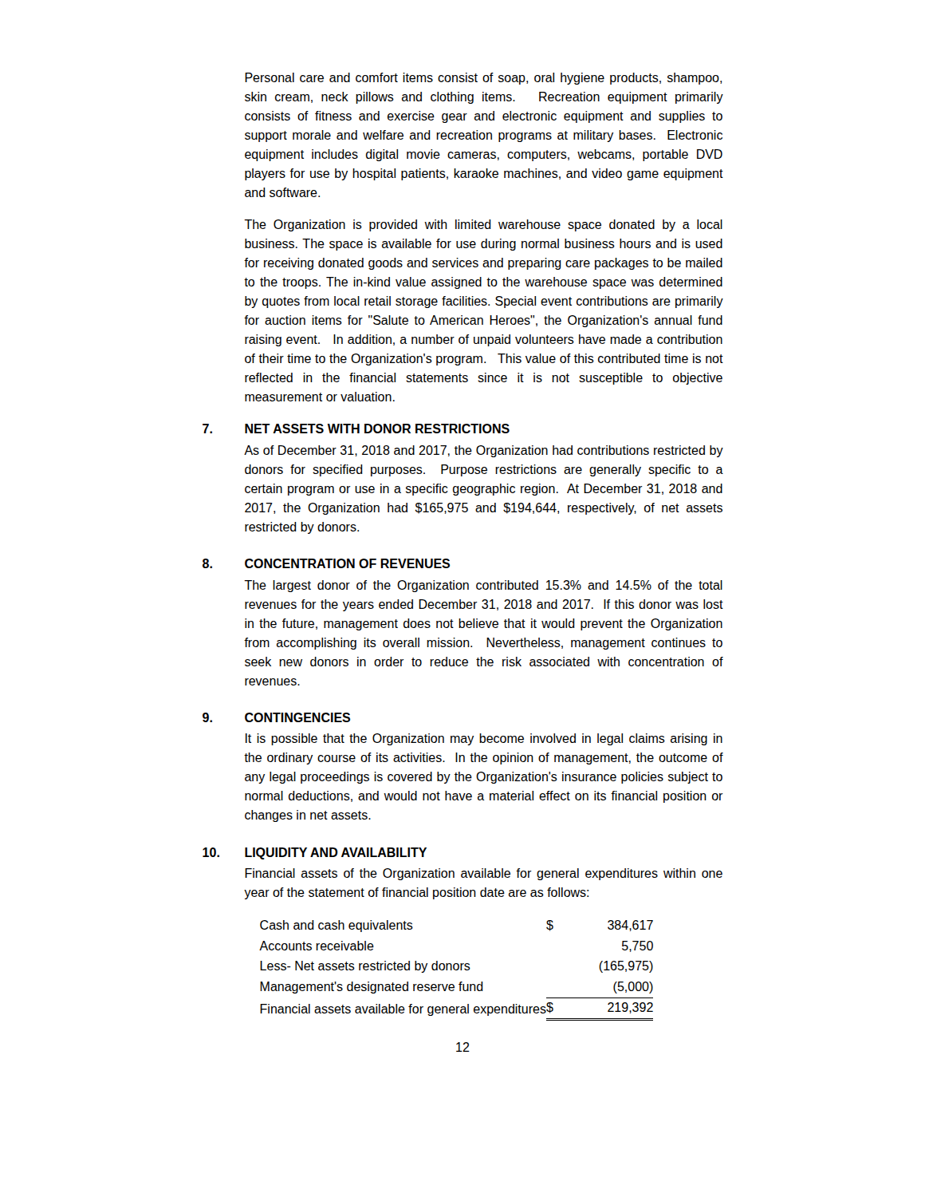Personal care and comfort items consist of soap, oral hygiene products, shampoo, skin cream, neck pillows and clothing items. Recreation equipment primarily consists of fitness and exercise gear and electronic equipment and supplies to support morale and welfare and recreation programs at military bases. Electronic equipment includes digital movie cameras, computers, webcams, portable DVD players for use by hospital patients, karaoke machines, and video game equipment and software.
The Organization is provided with limited warehouse space donated by a local business. The space is available for use during normal business hours and is used for receiving donated goods and services and preparing care packages to be mailed to the troops. The in-kind value assigned to the warehouse space was determined by quotes from local retail storage facilities. Special event contributions are primarily for auction items for "Salute to American Heroes", the Organization's annual fund raising event. In addition, a number of unpaid volunteers have made a contribution of their time to the Organization's program. This value of this contributed time is not reflected in the financial statements since it is not susceptible to objective measurement or valuation.
7.
Net Assets With Donor Restrictions
As of December 31, 2018 and 2017, the Organization had contributions restricted by donors for specified purposes. Purpose restrictions are generally specific to a certain program or use in a specific geographic region. At December 31, 2018 and 2017, the Organization had $165,975 and $194,644, respectively, of net assets restricted by donors.
8.
Concentration of Revenues
The largest donor of the Organization contributed 15.3% and 14.5% of the total revenues for the years ended December 31, 2018 and 2017. If this donor was lost in the future, management does not believe that it would prevent the Organization from accomplishing its overall mission. Nevertheless, management continues to seek new donors in order to reduce the risk associated with concentration of revenues.
9.
Contingencies
It is possible that the Organization may become involved in legal claims arising in the ordinary course of its activities. In the opinion of management, the outcome of any legal proceedings is covered by the Organization's insurance policies subject to normal deductions, and would not have a material effect on its financial position or changes in net assets.
10.
Liquidity and Availability
Financial assets of the Organization available for general expenditures within one year of the statement of financial position date are as follows:
| Cash and cash equivalents | $ | 384,617 |
| Accounts receivable | | 5,750 |
| Less- Net assets restricted by donors | | (165,975) |
| Management's designated reserve fund | | (5,000) |
| Financial assets available for general expenditures | $ | 219,392 |
12